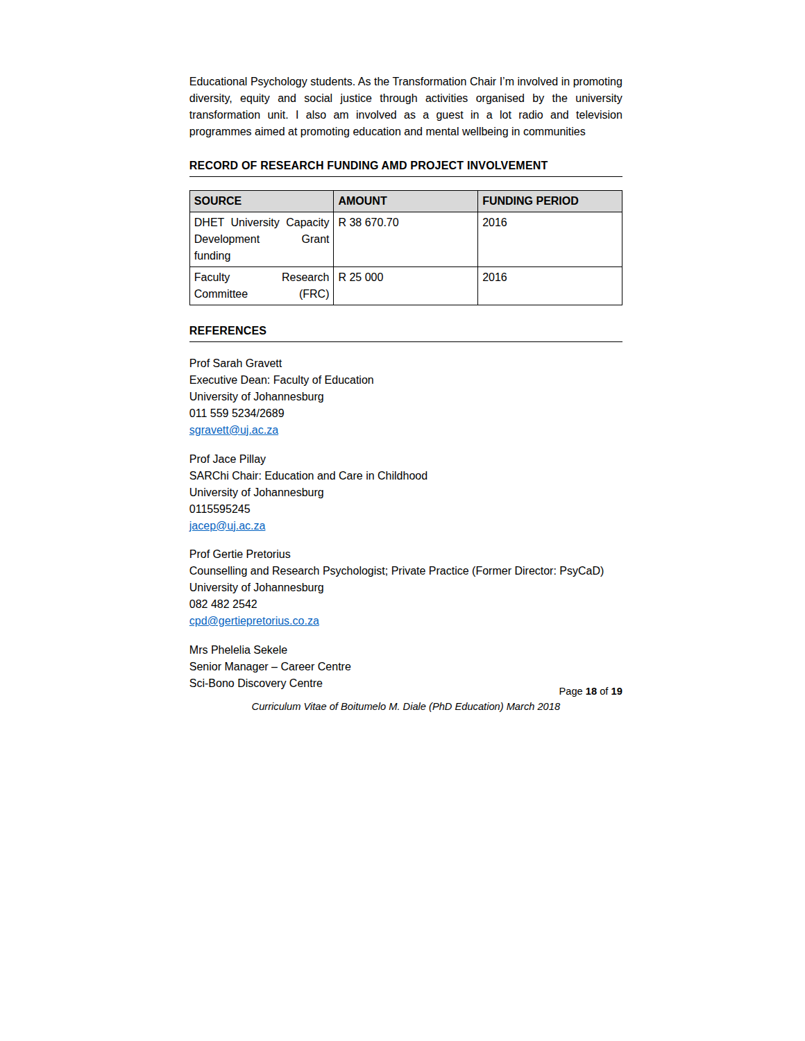Educational Psychology students. As the Transformation Chair I’m involved in promoting diversity, equity and social justice through activities organised by the university transformation unit. I also am involved as a guest in a lot radio and television programmes aimed at promoting education and mental wellbeing in communities
RECORD OF RESEARCH FUNDING AMD PROJECT INVOLVEMENT
| SOURCE | AMOUNT | FUNDING PERIOD |
| --- | --- | --- |
| DHET University Capacity Development Grant funding | R 38 670.70 | 2016 |
| Faculty Research Committee (FRC) | R 25 000 | 2016 |
REFERENCES
Prof Sarah Gravett
Executive Dean: Faculty of Education
University of Johannesburg
011 559 5234/2689
sgravett@uj.ac.za
Prof Jace Pillay
SARChi Chair: Education and Care in Childhood
University of Johannesburg
0115595245
jacep@uj.ac.za
Prof Gertie Pretorius
Counselling and Research Psychologist; Private Practice (Former Director: PsyCaD)
University of Johannesburg
082 482 2542
cpd@gertiepretorius.co.za
Mrs Phelelia Sekele
Senior Manager – Career Centre
Sci-Bono Discovery Centre
Page 18 of 19
Curriculum Vitae of Boitumelo M. Diale (PhD Education) March 2018